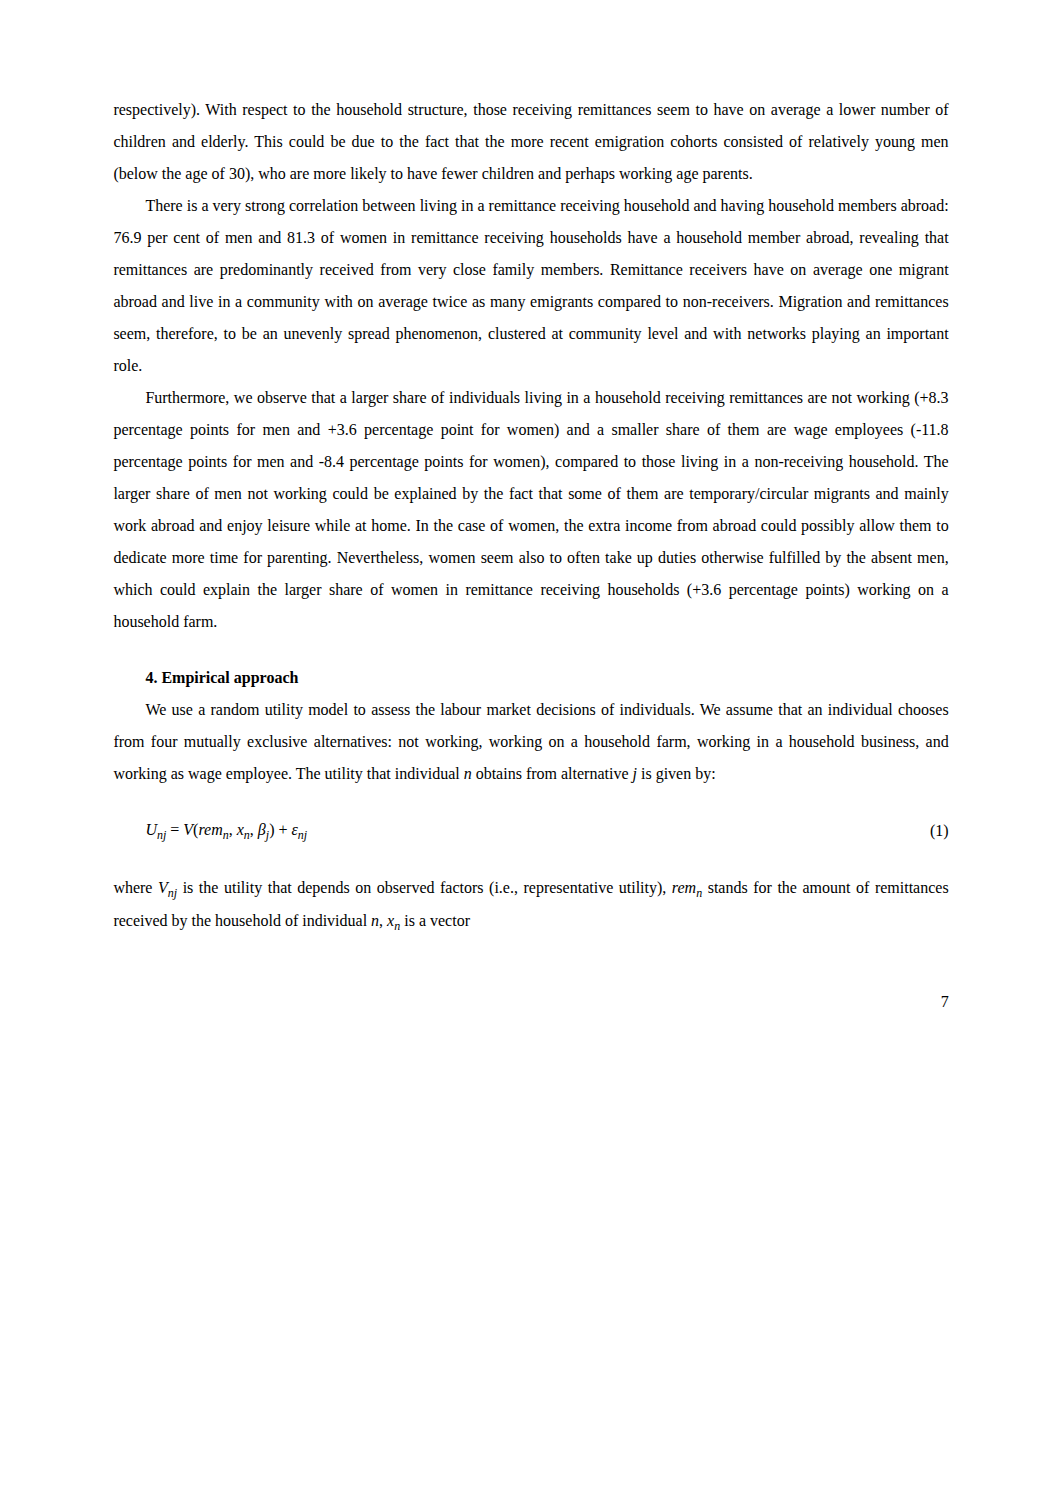respectively). With respect to the household structure, those receiving remittances seem to have on average a lower number of children and elderly. This could be due to the fact that the more recent emigration cohorts consisted of relatively young men (below the age of 30), who are more likely to have fewer children and perhaps working age parents.
There is a very strong correlation between living in a remittance receiving household and having household members abroad: 76.9 per cent of men and 81.3 of women in remittance receiving households have a household member abroad, revealing that remittances are predominantly received from very close family members. Remittance receivers have on average one migrant abroad and live in a community with on average twice as many emigrants compared to non-receivers. Migration and remittances seem, therefore, to be an unevenly spread phenomenon, clustered at community level and with networks playing an important role.
Furthermore, we observe that a larger share of individuals living in a household receiving remittances are not working (+8.3 percentage points for men and +3.6 percentage point for women) and a smaller share of them are wage employees (-11.8 percentage points for men and -8.4 percentage points for women), compared to those living in a non-receiving household. The larger share of men not working could be explained by the fact that some of them are temporary/circular migrants and mainly work abroad and enjoy leisure while at home. In the case of women, the extra income from abroad could possibly allow them to dedicate more time for parenting. Nevertheless, women seem also to often take up duties otherwise fulfilled by the absent men, which could explain the larger share of women in remittance receiving households (+3.6 percentage points) working on a household farm.
4. Empirical approach
We use a random utility model to assess the labour market decisions of individuals. We assume that an individual chooses from four mutually exclusive alternatives: not working, working on a household farm, working in a household business, and working as wage employee. The utility that individual n obtains from alternative j is given by:
Unj = V(remn, xn, βj) + εnj (1)
where Vnj is the utility that depends on observed factors (i.e., representative utility), remn stands for the amount of remittances received by the household of individual n, xn is a vector
7